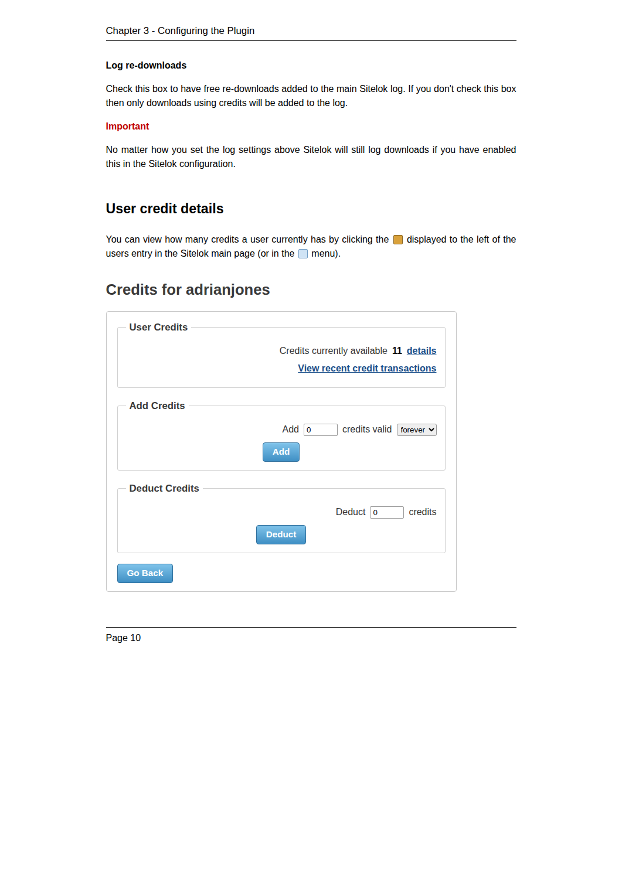Chapter 3 - Configuring the Plugin
Log re-downloads
Check this box to have free re-downloads added to the main Sitelok log. If you don't check this box then only downloads using credits will be added to the log.
Important
No matter how you set the log settings above Sitelok will still log downloads if you have enabled this in the Sitelok configuration.
User credit details
You can view how many credits a user currently has by clicking the displayed to the left of the users entry in the Sitelok main page (or in the menu).
Credits for adrianjones
User Credits
Credits currently available 11 details
View recent credit transactions
Add Credits
Add credits valid forever
Add
Deduct Credits
Deduct credits
Deduct
Go Back
Page 10